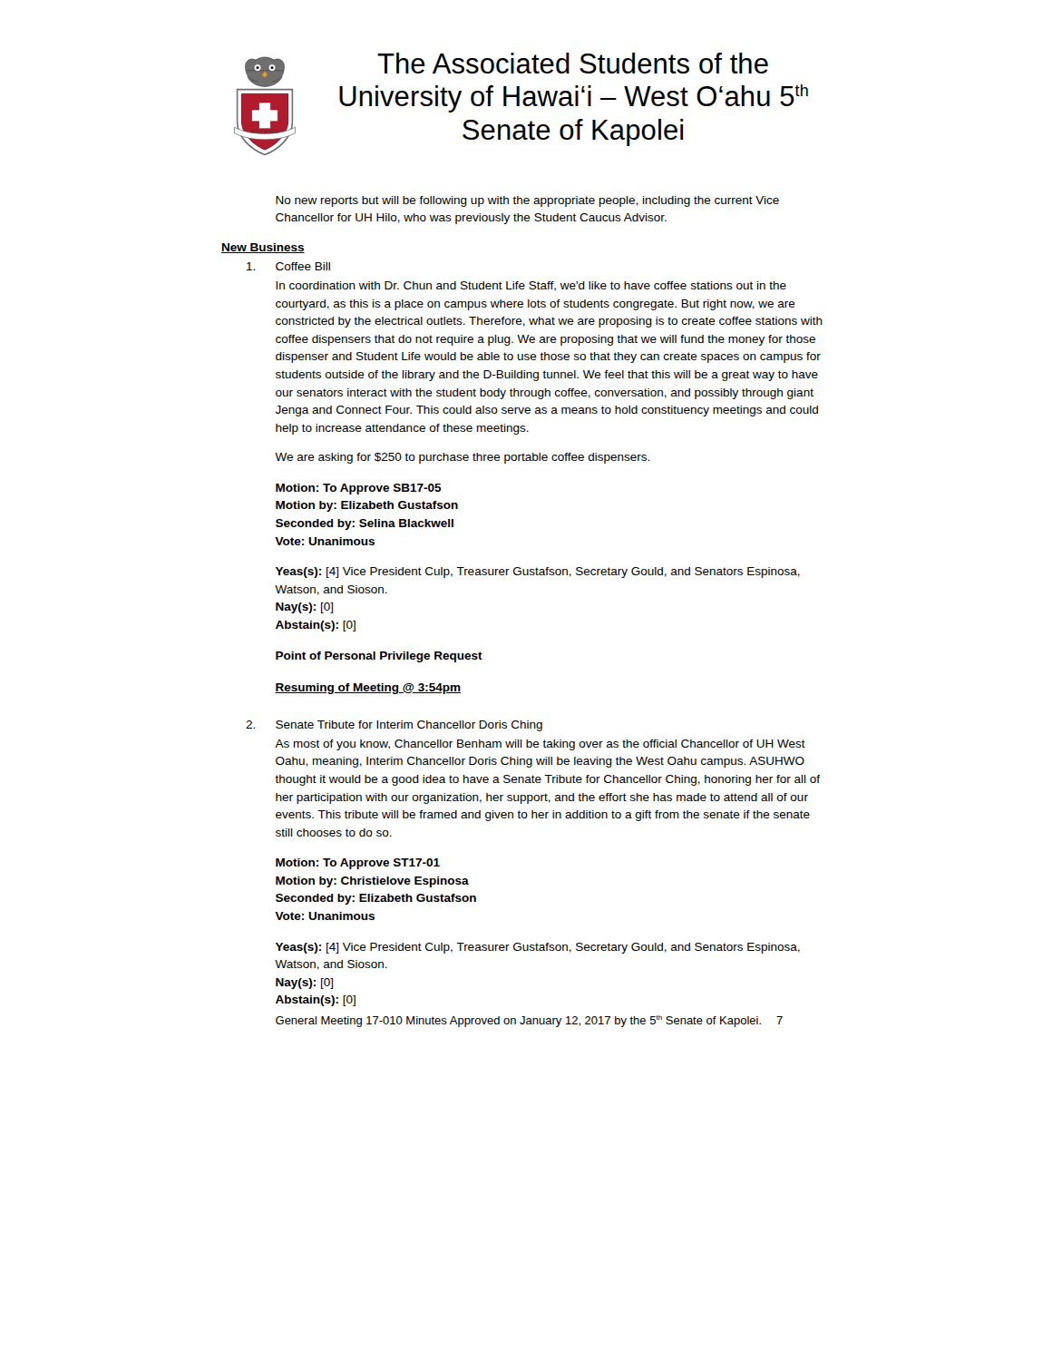ASUHWO
The Associated Students of the University of Hawai‘i – West O‘ahu 5th Senate of Kapolei
No new reports but will be following up with the appropriate people, including the current Vice Chancellor for UH Hilo, who was previously the Student Caucus Advisor.
New Business
Coffee Bill
In coordination with Dr. Chun and Student Life Staff, we'd like to have coffee stations out in the courtyard, as this is a place on campus where lots of students congregate. But right now, we are constricted by the electrical outlets. Therefore, what we are proposing is to create coffee stations with coffee dispensers that do not require a plug. We are proposing that we will fund the money for those dispenser and Student Life would be able to use those so that they can create spaces on campus for students outside of the library and the D-Building tunnel. We feel that this will be a great way to have our senators interact with the student body through coffee, conversation, and possibly through giant Jenga and Connect Four. This could also serve as a means to hold constituency meetings and could help to increase attendance of these meetings.
We are asking for $250 to purchase three portable coffee dispensers.
Motion: To Approve SB17-05
Motion by: Elizabeth Gustafson
Seconded by: Selina Blackwell
Vote: Unanimous
Yeas(s): [4] Vice President Culp, Treasurer Gustafson, Secretary Gould, and Senators Espinosa, Watson, and Sioson.
Nay(s): [0]
Abstain(s): [0]
Point of Personal Privilege Request
Resuming of Meeting @ 3:54pm
Senate Tribute for Interim Chancellor Doris Ching
As most of you know, Chancellor Benham will be taking over as the official Chancellor of UH West Oahu, meaning, Interim Chancellor Doris Ching will be leaving the West Oahu campus. ASUHWO thought it would be a good idea to have a Senate Tribute for Chancellor Ching, honoring her for all of her participation with our organization, her support, and the effort she has made to attend all of our events. This tribute will be framed and given to her in addition to a gift from the senate if the senate still chooses to do so.
Motion: To Approve ST17-01
Motion by: Christielove Espinosa
Seconded by: Elizabeth Gustafson
Vote: Unanimous
Yeas(s): [4] Vice President Culp, Treasurer Gustafson, Secretary Gould, and Senators Espinosa, Watson, and Sioson.
Nay(s): [0]
Abstain(s): [0]
General Meeting 17-010 Minutes Approved on January 12, 2017 by the 5th Senate of Kapolei. 7